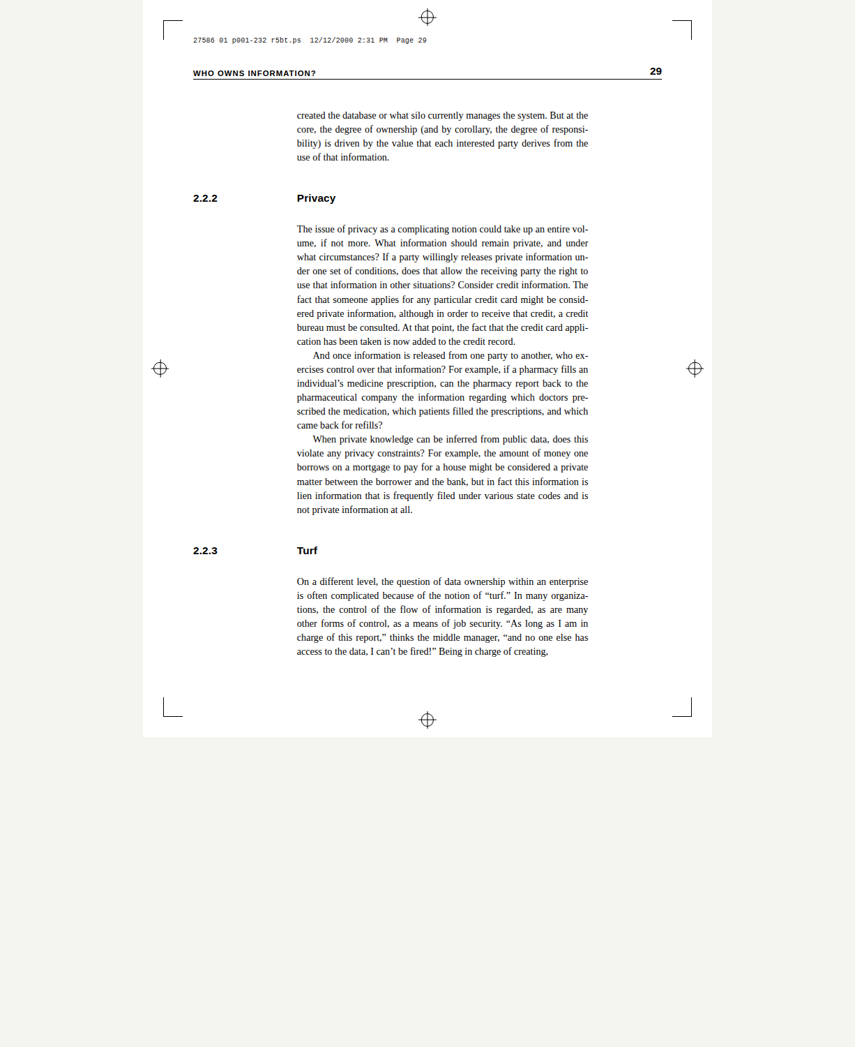27586 01 p001-232 r5bt.ps 12/12/2000 2:31 PM Page 29
WHO OWNS INFORMATION? 29
created the database or what silo currently manages the system. But at the core, the degree of ownership (and by corollary, the degree of responsibility) is driven by the value that each interested party derives from the use of that information.
2.2.2 Privacy
The issue of privacy as a complicating notion could take up an entire volume, if not more. What information should remain private, and under what circumstances? If a party willingly releases private information under one set of conditions, does that allow the receiving party the right to use that information in other situations? Consider credit information. The fact that someone applies for any particular credit card might be considered private information, although in order to receive that credit, a credit bureau must be consulted. At that point, the fact that the credit card application has been taken is now added to the credit record.
And once information is released from one party to another, who exercises control over that information? For example, if a pharmacy fills an individual’s medicine prescription, can the pharmacy report back to the pharmaceutical company the information regarding which doctors prescribed the medication, which patients filled the prescriptions, and which came back for refills?
When private knowledge can be inferred from public data, does this violate any privacy constraints? For example, the amount of money one borrows on a mortgage to pay for a house might be considered a private matter between the borrower and the bank, but in fact this information is lien information that is frequently filed under various state codes and is not private information at all.
2.2.3 Turf
On a different level, the question of data ownership within an enterprise is often complicated because of the notion of “turf.” In many organizations, the control of the flow of information is regarded, as are many other forms of control, as a means of job security. “As long as I am in charge of this report,” thinks the middle manager, “and no one else has access to the data, I can’t be fired!” Being in charge of creating,